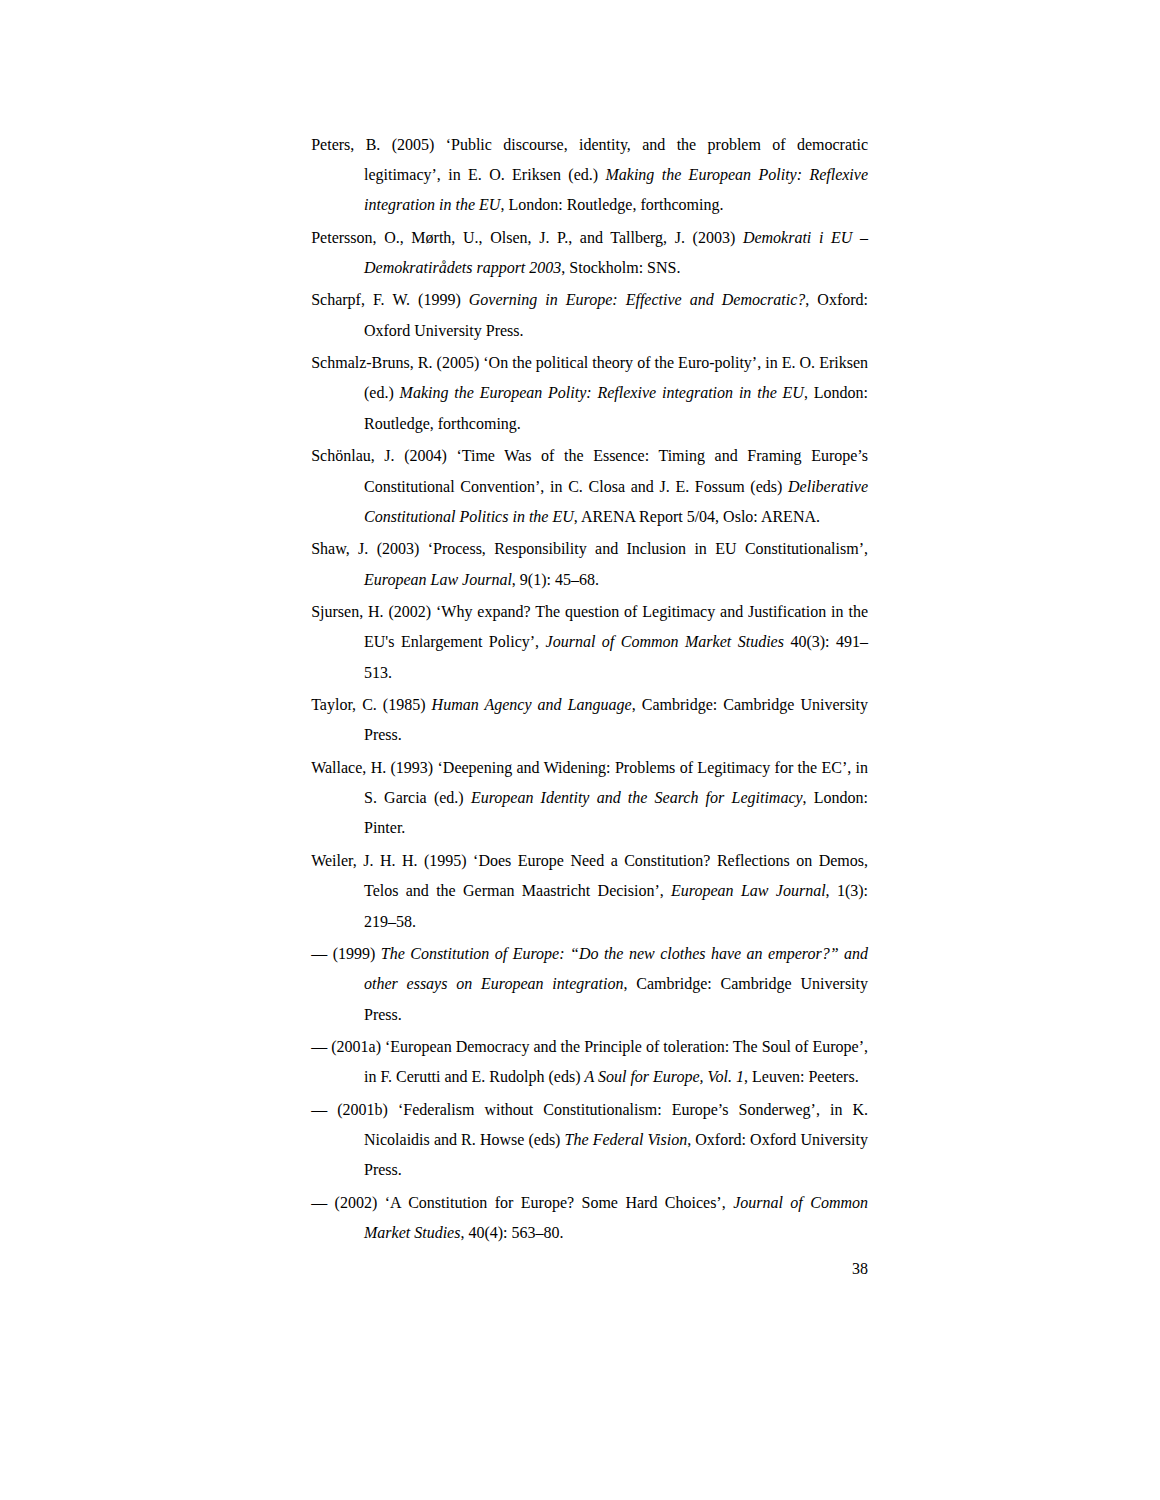Peters, B. (2005) ‘Public discourse, identity, and the problem of democratic legitimacy’, in E. O. Eriksen (ed.) Making the European Polity: Reflexive integration in the EU, London: Routledge, forthcoming.
Petersson, O., Mørth, U., Olsen, J. P., and Tallberg, J. (2003) Demokrati i EU – Demokratirådets rapport 2003, Stockholm: SNS.
Scharpf, F. W. (1999) Governing in Europe: Effective and Democratic?, Oxford: Oxford University Press.
Schmalz-Bruns, R. (2005) ‘On the political theory of the Euro-polity’, in E. O. Eriksen (ed.) Making the European Polity: Reflexive integration in the EU, London: Routledge, forthcoming.
Schönlau, J. (2004) ‘Time Was of the Essence: Timing and Framing Europe’s Constitutional Convention’, in C. Closa and J. E. Fossum (eds) Deliberative Constitutional Politics in the EU, ARENA Report 5/04, Oslo: ARENA.
Shaw, J. (2003) ‘Process, Responsibility and Inclusion in EU Constitutionalism’, European Law Journal, 9(1): 45–68.
Sjursen, H. (2002) ‘Why expand? The question of Legitimacy and Justification in the EU's Enlargement Policy’, Journal of Common Market Studies 40(3): 491–513.
Taylor, C. (1985) Human Agency and Language, Cambridge: Cambridge University Press.
Wallace, H. (1993) ‘Deepening and Widening: Problems of Legitimacy for the EC’, in S. Garcia (ed.) European Identity and the Search for Legitimacy, London: Pinter.
Weiler, J. H. H. (1995) ‘Does Europe Need a Constitution? Reflections on Demos, Telos and the German Maastricht Decision’, European Law Journal, 1(3): 219–58.
— (1999) The Constitution of Europe: “Do the new clothes have an emperor?” and other essays on European integration, Cambridge: Cambridge University Press.
— (2001a) ‘European Democracy and the Principle of toleration: The Soul of Europe’, in F. Cerutti and E. Rudolph (eds) A Soul for Europe, Vol. 1, Leuven: Peeters.
— (2001b) ‘Federalism without Constitutionalism: Europe’s Sonderweg’, in K. Nicolaidis and R. Howse (eds) The Federal Vision, Oxford: Oxford University Press.
— (2002) ‘A Constitution for Europe? Some Hard Choices’, Journal of Common Market Studies, 40(4): 563–80.
38